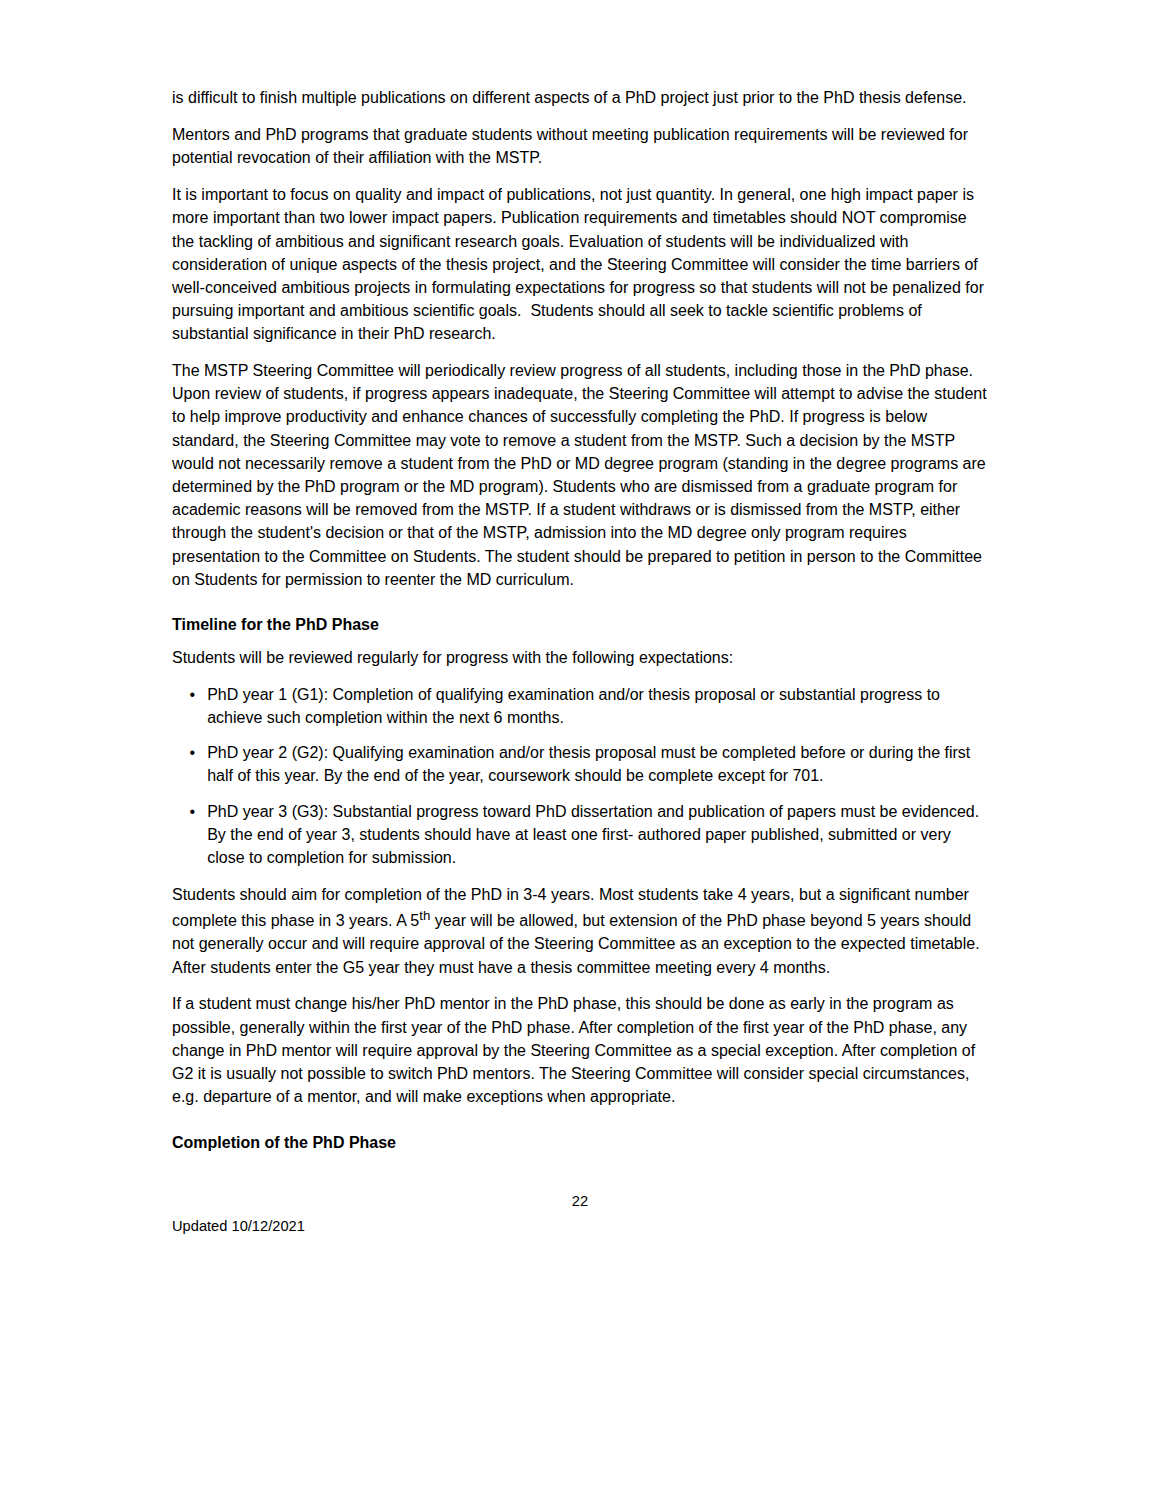is difficult to finish multiple publications on different aspects of a PhD project just prior to the PhD thesis defense.
Mentors and PhD programs that graduate students without meeting publication requirements will be reviewed for potential revocation of their affiliation with the MSTP.
It is important to focus on quality and impact of publications, not just quantity. In general, one high impact paper is more important than two lower impact papers. Publication requirements and timetables should NOT compromise the tackling of ambitious and significant research goals. Evaluation of students will be individualized with consideration of unique aspects of the thesis project, and the Steering Committee will consider the time barriers of well-conceived ambitious projects in formulating expectations for progress so that students will not be penalized for pursuing important and ambitious scientific goals. Students should all seek to tackle scientific problems of substantial significance in their PhD research.
The MSTP Steering Committee will periodically review progress of all students, including those in the PhD phase. Upon review of students, if progress appears inadequate, the Steering Committee will attempt to advise the student to help improve productivity and enhance chances of successfully completing the PhD. If progress is below standard, the Steering Committee may vote to remove a student from the MSTP. Such a decision by the MSTP would not necessarily remove a student from the PhD or MD degree program (standing in the degree programs are determined by the PhD program or the MD program). Students who are dismissed from a graduate program for academic reasons will be removed from the MSTP. If a student withdraws or is dismissed from the MSTP, either through the student's decision or that of the MSTP, admission into the MD degree only program requires presentation to the Committee on Students. The student should be prepared to petition in person to the Committee on Students for permission to reenter the MD curriculum.
Timeline for the PhD Phase
Students will be reviewed regularly for progress with the following expectations:
PhD year 1 (G1): Completion of qualifying examination and/or thesis proposal or substantial progress to achieve such completion within the next 6 months.
PhD year 2 (G2): Qualifying examination and/or thesis proposal must be completed before or during the first half of this year. By the end of the year, coursework should be complete except for 701.
PhD year 3 (G3): Substantial progress toward PhD dissertation and publication of papers must be evidenced. By the end of year 3, students should have at least one first- authored paper published, submitted or very close to completion for submission.
Students should aim for completion of the PhD in 3-4 years. Most students take 4 years, but a significant number complete this phase in 3 years. A 5th year will be allowed, but extension of the PhD phase beyond 5 years should not generally occur and will require approval of the Steering Committee as an exception to the expected timetable. After students enter the G5 year they must have a thesis committee meeting every 4 months.
If a student must change his/her PhD mentor in the PhD phase, this should be done as early in the program as possible, generally within the first year of the PhD phase. After completion of the first year of the PhD phase, any change in PhD mentor will require approval by the Steering Committee as a special exception. After completion of G2 it is usually not possible to switch PhD mentors. The Steering Committee will consider special circumstances, e.g. departure of a mentor, and will make exceptions when appropriate.
Completion of the PhD Phase
22
Updated 10/12/2021